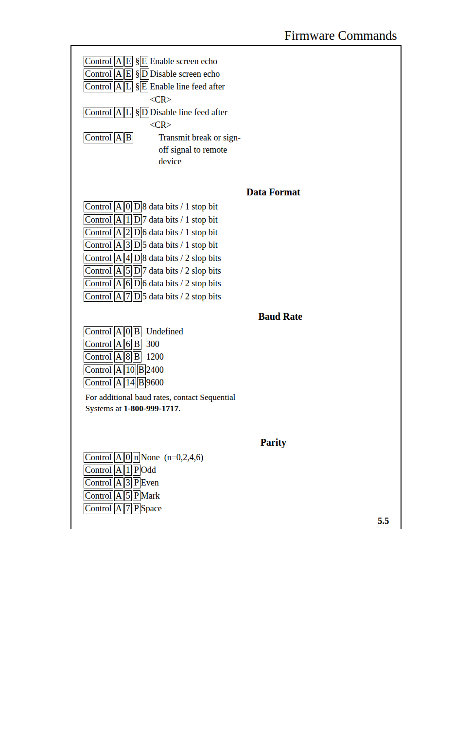Firmware Commands
| Control A E § E | Enable screen echo |
| Control A E § D | Disable screen echo |
| Control A L § E | Enable line feed after |
| | <CR> |
| Control A L § D | Disable line feed after |
| | <CR> |
| Control A B | Transmit break or sign- off signal to remote device |
Data Format
| Control A 0 D | 8 data bits / 1 stop bit |
| Control A 1 D | 7 data bits / 1 stop bit |
| Control A 2 D | 6 data bits / 1 stop bit |
| Control A 3 D | 5 data bits / 1 stop bit |
| Control A 4 D | 8 data bits / 2 slop bits |
| Control A 5 D | 7 data bits / 2 slop bits |
| Control A 6 D | 6 data bits / 2 stop bits |
| Control A 7 D | 5 data bits / 2 stop bits |
Baud Rate
| Control A 0 B | Undefined |
| Control A 6 B | 300 |
| Control A 8 B | 1200 |
| Control A 10 B | 2400 |
| Control A 14 B | 9600 |
For additional baud rates, contact Sequential
Systems at 1-800-999-1717.
Parity
| Control A 0 n | None (n=0,2,4,6) |
| Control A 1 P | Odd |
| Control A 3 P | Even |
| Control A 5 P | Mark |
| Control A 7 P | Space |
5.5